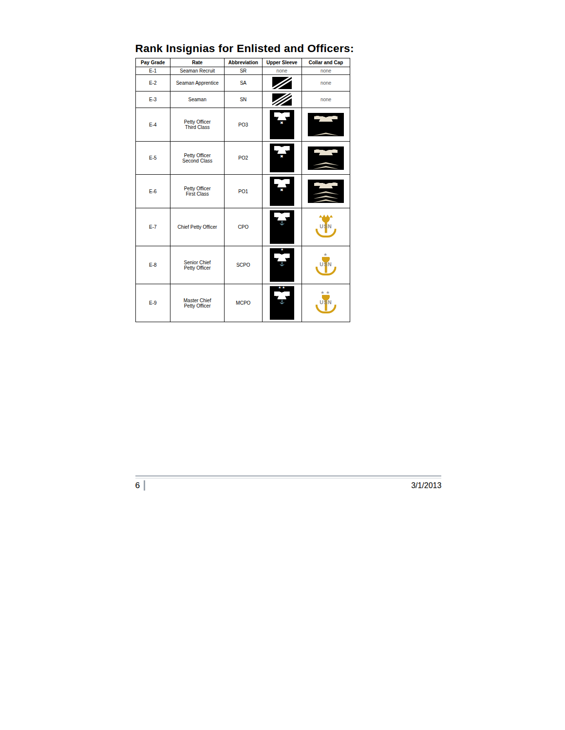Rank Insignias for Enlisted and Officers:
| Pay Grade | Rate | Abbreviation | Upper Sleeve | Collar and Cap |
| --- | --- | --- | --- | --- |
| E-1 | Seaman Recruit | SR | none | none |
| E-2 | Seaman Apprentice | SA | | none |
| E-3 | Seaman | SN | | none |
| E-4 | Petty Officer Third Class | PO3 | ✖ | |
| E-5 | Petty Officer Second Class | PO2 | ✖ | |
| E-6 | Petty Officer First Class | PO1 | ✖ | |
| E-7 | Chief Petty Officer | CPO | ⚓ | USN |
| E-8 | Senior Chief Petty Officer | SCPO | ★ ⚓ | ★ USN |
| E-9 | Master Chief Petty Officer | MCPO | ★★ ⚓ | ★★ USN |
6 3/1/2013